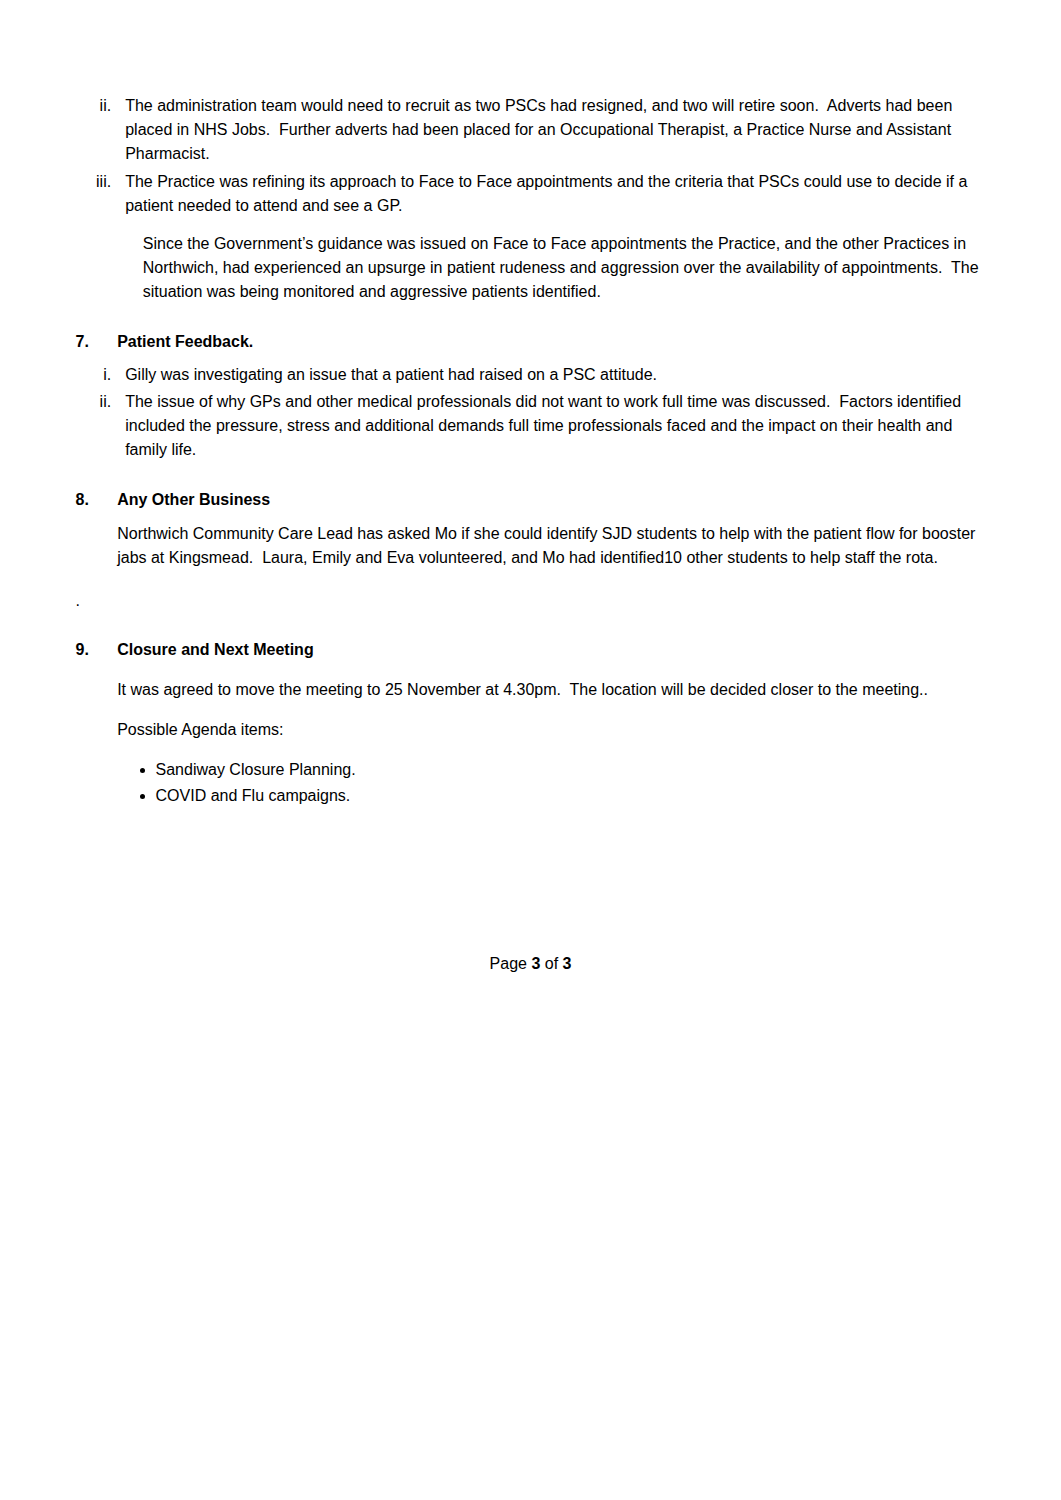The administration team would need to recruit as two PSCs had resigned, and two will retire soon. Adverts had been placed in NHS Jobs. Further adverts had been placed for an Occupational Therapist, a Practice Nurse and Assistant Pharmacist.
The Practice was refining its approach to Face to Face appointments and the criteria that PSCs could use to decide if a patient needed to attend and see a GP.
Since the Government’s guidance was issued on Face to Face appointments the Practice, and the other Practices in Northwich, had experienced an upsurge in patient rudeness and aggression over the availability of appointments. The situation was being monitored and aggressive patients identified.
7. Patient Feedback.
Gilly was investigating an issue that a patient had raised on a PSC attitude.
The issue of why GPs and other medical professionals did not want to work full time was discussed. Factors identified included the pressure, stress and additional demands full time professionals faced and the impact on their health and family life.
8. Any Other Business
Northwich Community Care Lead has asked Mo if she could identify SJD students to help with the patient flow for booster jabs at Kingsmead. Laura, Emily and Eva volunteered, and Mo had identified10 other students to help staff the rota.
.
9. Closure and Next Meeting
It was agreed to move the meeting to 25 November at 4.30pm. The location will be decided closer to the meeting..
Possible Agenda items:
Sandiway Closure Planning.
COVID and Flu campaigns.
Page 3 of 3